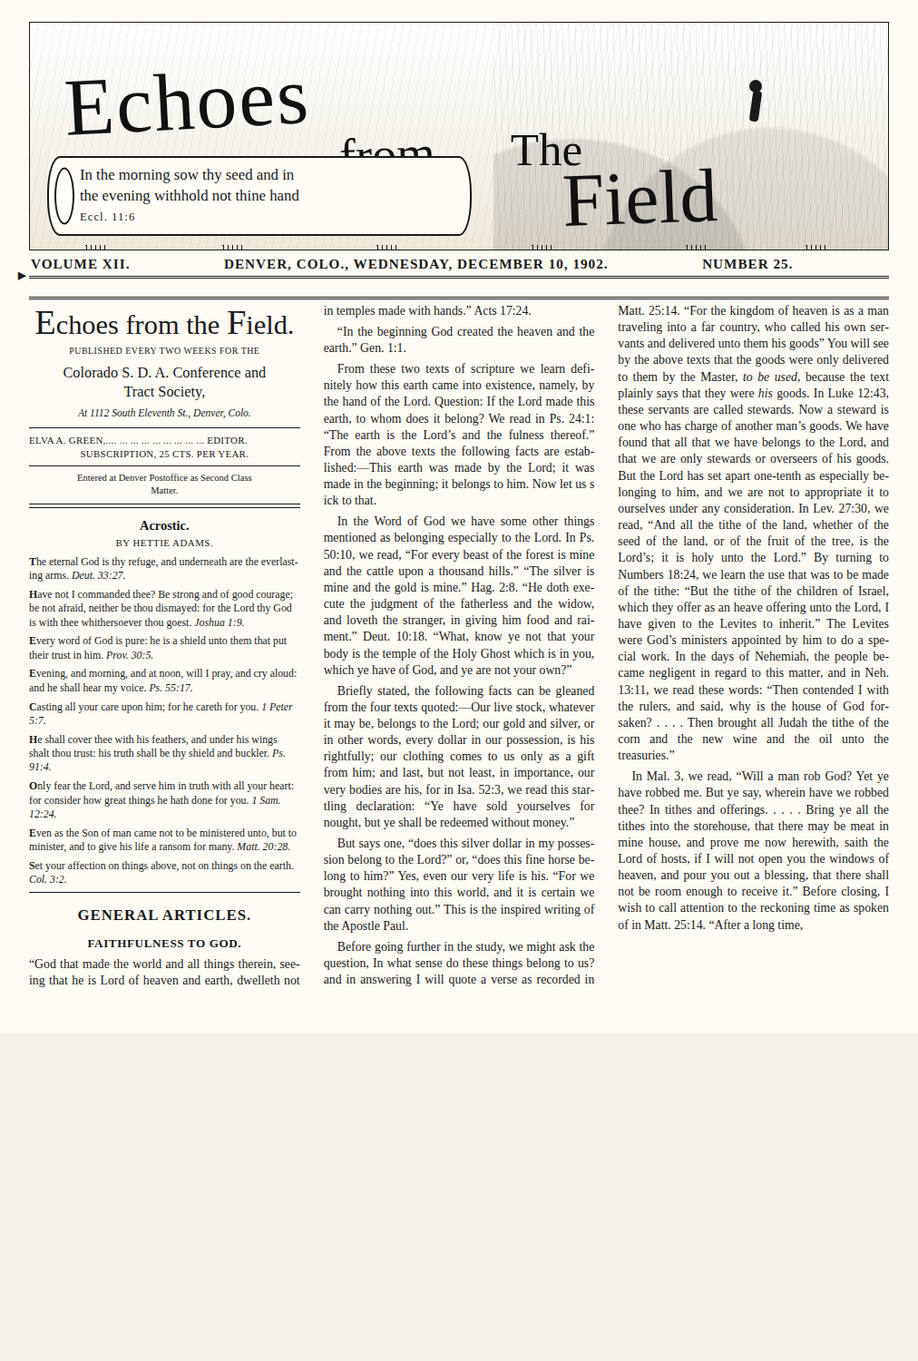Echoes
from
The
Field
In the morning sow thy seed and in
the evening withhold not thine hand
Eccl. 11:6
VOLUME XII. DENVER, COLO., WEDNESDAY, DECEMBER 10, 1902. NUMBER 25.
Echoes from the Field.
PUBLISHED EVERY TWO WEEKS FOR THE
Colorado S. D. A. Conference and
Tract Society,
At 1112 South Eleventh St., Denver, Colo.
ELVA A. GREEN,.... ... ... ... ... ... ... ... ... EDITOR. SUBSCRIPTION, 25 CTS. PER YEAR.
Entered at Denver Postoffice as Second Class
Matter.
Acrostic.
BY HETTIE ADAMS.
The eternal God is thy refuge, and underneath are the everlasting arms. Deut. 33:27.
Have not I commanded thee? Be strong and of good courage; be not afraid, neither be thou dismayed: for the Lord thy God is with thee whithersoever thou goest. Joshua 1:9.
Every word of God is pure: he is a shield unto them that put their trust in him. Prov. 30:5.
Evening, and morning, and at noon, will I pray, and cry aloud: and he shall hear my voice. Ps. 55:17.
Casting all your care upon him; for he careth for you. 1 Peter 5:7.
He shall cover thee with his feathers, and under his wings shalt thou trust: his truth shall be thy shield and buckler. Ps. 91:4.
Only fear the Lord, and serve him in truth with all your heart: for consider how great things he hath done for you. 1 Sam. 12:24.
Even as the Son of man came not to be ministered unto, but to minister, and to give his life a ransom for many. Matt. 20:28.
Set your affection on things above, not on things on the earth. Col. 3:2.
GENERAL ARTICLES.
FAITHFULNESS TO GOD.
“God that made the world and all things therein, seeing that he is Lord of heaven and earth, dwelleth not in temples made with hands.” Acts 17:24.
“In the beginning God created the heaven and the earth.” Gen. 1:1.
From these two texts of scripture we learn definitely how this earth came into existence, namely, by the hand of the Lord. Question: If the Lord made this earth, to whom does it belong? We read in Ps. 24:1: “The earth is the Lord’s and the fulness thereof.” From the above texts the following facts are established:—This earth was made by the Lord; it was made in the beginning; it belongs to him. Now let us s ick to that.
In the Word of God we have some other things mentioned as belonging especially to the Lord. In Ps. 50:10, we read, “For every beast of the forest is mine and the cattle upon a thousand hills.” “The silver is mine and the gold is mine.” Hag. 2:8. “He doth execute the judgment of the fatherless and the widow, and loveth the stranger, in giving him food and raiment.” Deut. 10:18. “What, know ye not that your body is the temple of the Holy Ghost which is in you, which ye have of God, and ye are not your own?”
Briefly stated, the following facts can be gleaned from the four texts quoted:—Our live stock, whatever it may be, belongs to the Lord; our gold and silver, or in other words, every dollar in our possession, is his rightfully; our clothing comes to us only as a gift from him; and last, but not least, in importance, our very bodies are his, for in Isa. 52:3, we read this startling declaration: “Ye have sold yourselves for nought, but ye shall be redeemed without money.”
But says one, “does this silver dollar in my possession belong to the Lord?” or, “does this fine horse belong to him?” Yes, even our very life is his. “For we brought nothing into this world, and it is certain we can carry nothing out.” This is the inspired writing of the Apostle Paul.
Before going further in the study, we might ask the question, In what sense do these things belong to us? and in answering I will quote a verse as recorded in Matt. 25:14. “For the kingdom of heaven is as a man traveling into a far country, who called his own servants and delivered unto them his goods” You will see by the above texts that the goods were only delivered to them by the Master, to be used, because the text plainly says that they were his goods. In Luke 12:43, these servants are called stewards. Now a steward is one who has charge of another man’s goods. We have found that all that we have belongs to the Lord, and that we are only stewards or overseers of his goods. But the Lord has set apart one-tenth as especially belonging to him, and we are not to appropriate it to ourselves under any consideration. In Lev. 27:30, we read, “And all the tithe of the land, whether of the seed of the land, or of the fruit of the tree, is the Lord’s; it is holy unto the Lord.” By turning to Numbers 18:24, we learn the use that was to be made of the tithe: “But the tithe of the children of Israel, which they offer as an heave offering unto the Lord, I have given to the Levites to inherit.” The Levites were God’s ministers appointed by him to do a special work. In the days of Nehemiah, the people became negligent in regard to this matter, and in Neh. 13:11, we read these words: “Then contended I with the rulers, and said, why is the house of God forsaken? . . . . Then brought all Judah the tithe of the corn and the new wine and the oil unto the treasuries.”
In Mal. 3, we read, “Will a man rob God? Yet ye have robbed me. But ye say, wherein have we robbed thee? In tithes and offerings. . . . . Bring ye all the tithes into the storehouse, that there may be meat in mine house, and prove me now herewith, saith the Lord of hosts, if I will not open you the windows of heaven, and pour you out a blessing, that there shall not be room enough to receive it.” Before closing, I wish to call attention to the reckoning time as spoken of in Matt. 25:14. “After a long time,